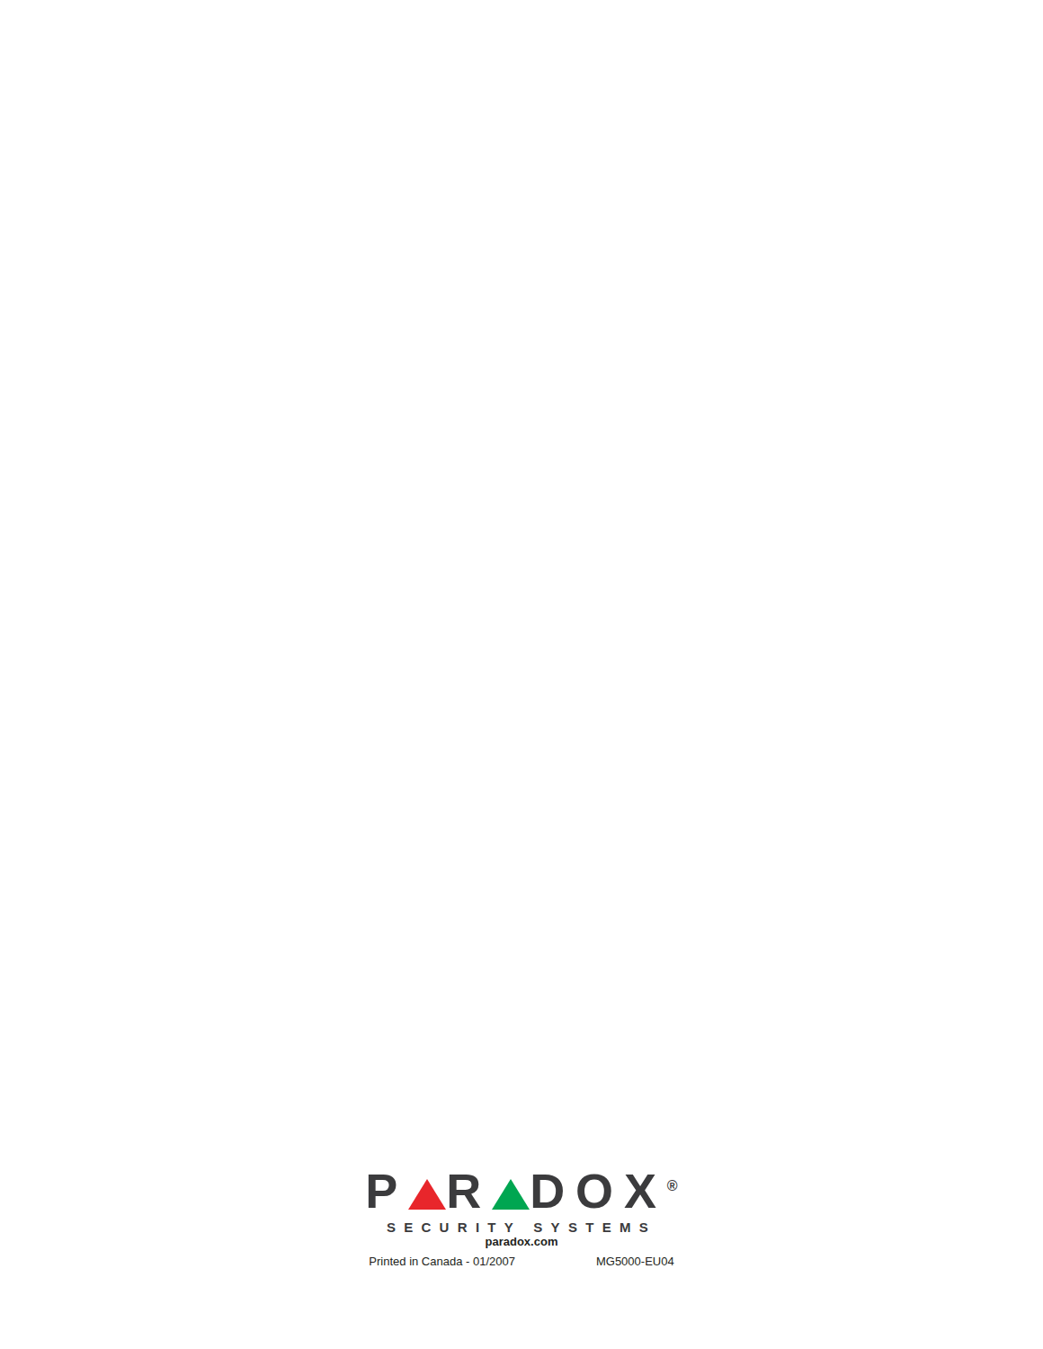P R DOX®
SECURITY SYSTEMS
paradox.com
Printed in Canada - 01/2007 MG5000-EU04